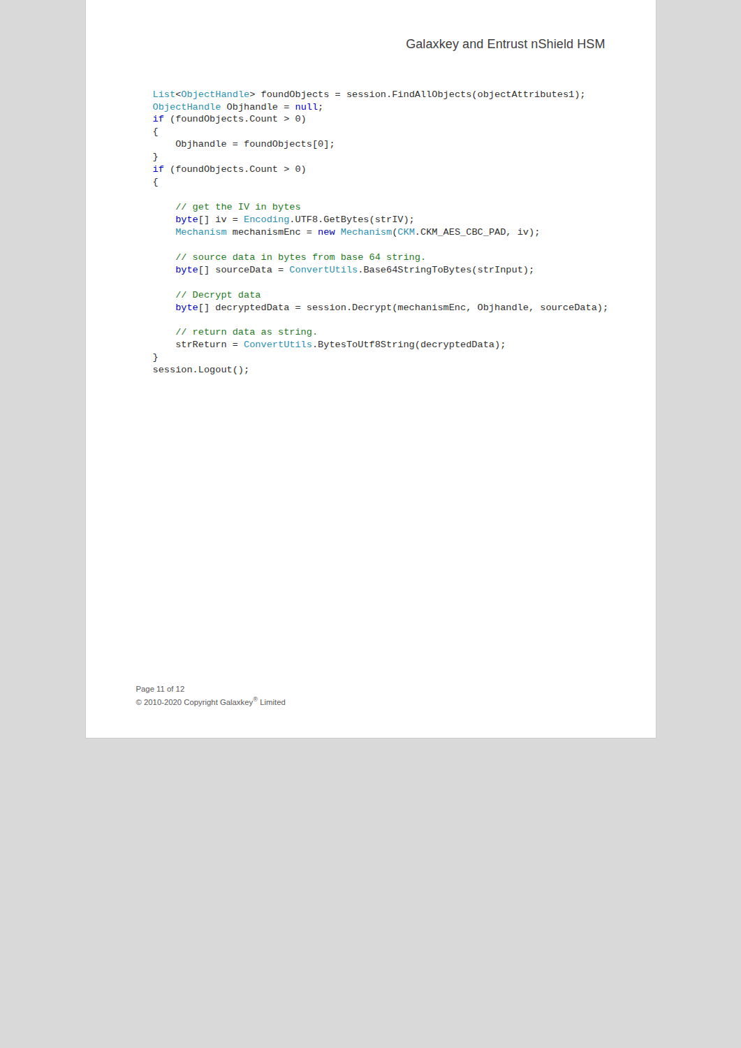Galaxkey and Entrust nShield HSM
List<ObjectHandle> foundObjects = session.FindAllObjects(objectAttributes1);
ObjectHandle Objhandle = null;
if (foundObjects.Count > 0)
{
    Objhandle = foundObjects[0];
}
if (foundObjects.Count > 0)
{

    // get the IV in bytes
    byte[] iv = Encoding.UTF8.GetBytes(strIV);
    Mechanism mechanismEnc = new Mechanism(CKM.CKM_AES_CBC_PAD, iv);

    // source data in bytes from base 64 string.
    byte[] sourceData = ConvertUtils.Base64StringToBytes(strInput);

    // Decrypt data
    byte[] decryptedData = session.Decrypt(mechanismEnc, Objhandle, sourceData);

    // return data as string.
    strReturn = ConvertUtils.BytesToUtf8String(decryptedData);
}
session.Logout();
Page 11 of 12
© 2010-2020 Copyright Galaxkey® Limited